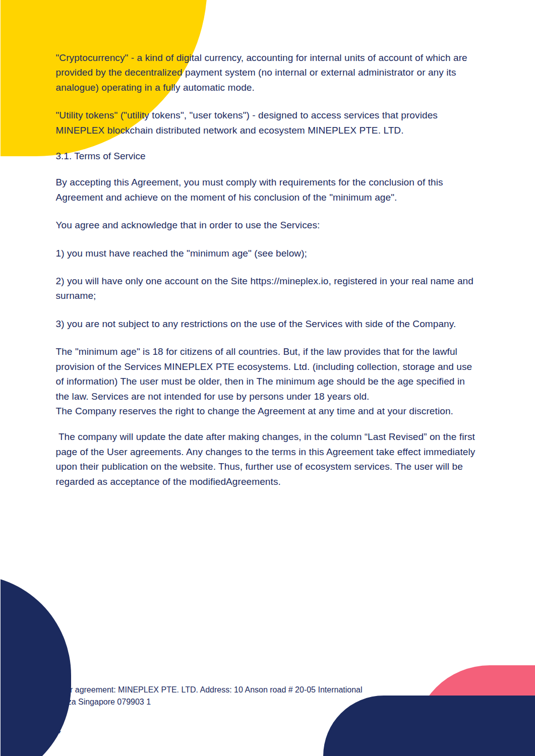"Cryptocurrency" - a kind of digital currency, accounting for internal units of account of which are provided by the decentralized payment system (no internal or external administrator or any its analogue) operating in a fully automatic mode.
"Utility tokens" ("utility tokens", "user tokens") - designed to access services that provides MINEPLEX blockchain distributed network and ecosystem MINEPLEX PTE. LTD.
3.1. Terms of Service
By accepting this Agreement, you must comply with requirements for the conclusion of this Agreement and achieve on the moment of his conclusion of the "minimum age".
You agree and acknowledge that in order to use the Services:
1) you must have reached the "minimum age" (see below);
2) you will have only one account on the Site https://mineplex.io, registered in your real name and surname;
3) you are not subject to any restrictions on the use of the Services with side of the Company.
The "minimum age" is 18 for citizens of all countries. But, if the law provides that for the lawful provision of the Services MINEPLEX PTE ecosystems. Ltd. (including collection, storage and use of information) The user must be older, then in The minimum age should be the age specified in the law. Services are not intended for use by persons under 18 years old.
The Company reserves the right to change the Agreement at any time and at your discretion.
The company will update the date after making changes, in the column “Last Revised” on the first page of the User agreements. Any changes to the terms in this Agreement take effect immediately upon their publication on the website. Thus, further use of ecosystem services. The user will be regarded as acceptance of the modifiedAgreements.
User agreement: MINEPLEX PTE. LTD. Address: 10 Anson road # 20-05 International Plaza Singapore 079903 1
4
mnplx